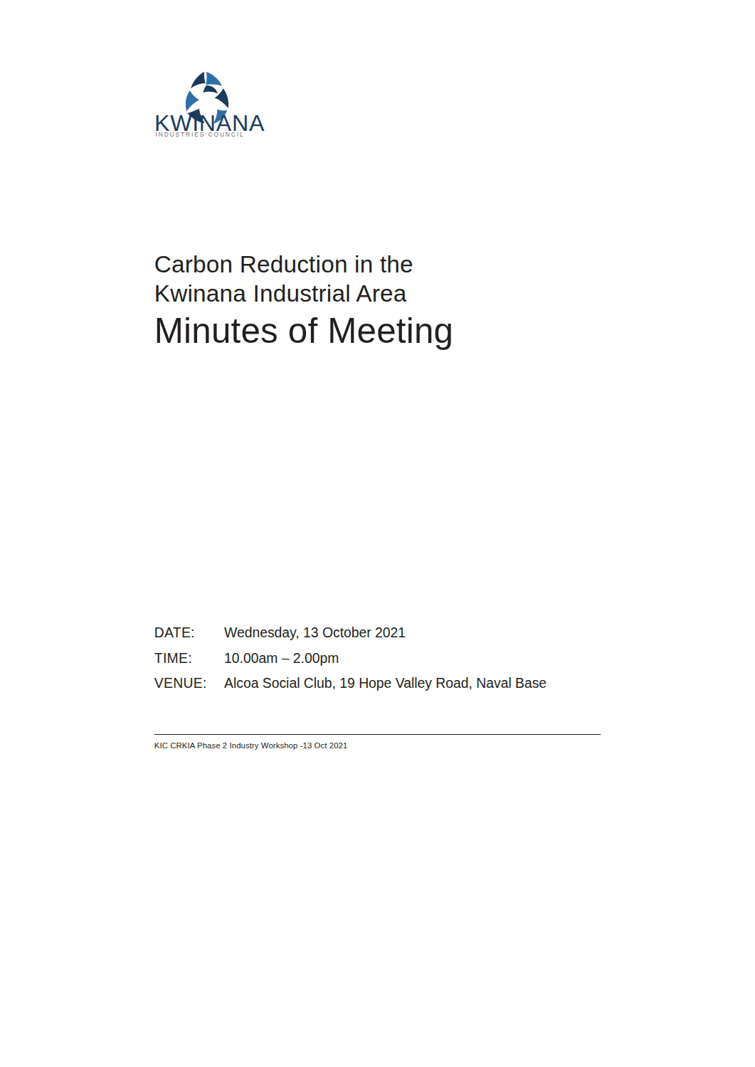KWINANA INDUSTRIES COUNCIL
Carbon Reduction in the
Kwinana Industrial Area
Minutes of Meeting
DATE:
Wednesday, 13 October 2021
TIME:
10.00am – 2.00pm
VENUE:
Alcoa Social Club, 19 Hope Valley Road, Naval Base
KIC CRKIA Phase 2 Industry Workshop -13 Oct 2021